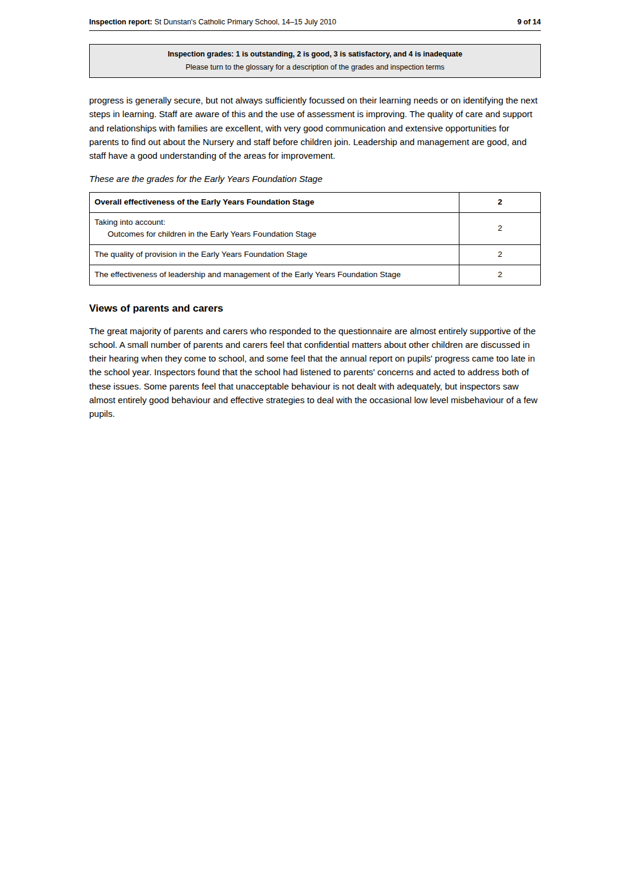Inspection report: St Dunstan's Catholic Primary School, 14–15 July 2010
9 of 14
Inspection grades: 1 is outstanding, 2 is good, 3 is satisfactory, and 4 is inadequate
Please turn to the glossary for a description of the grades and inspection terms
progress is generally secure, but not always sufficiently focussed on their learning needs or on identifying the next steps in learning. Staff are aware of this and the use of assessment is improving. The quality of care and support and relationships with families are excellent, with very good communication and extensive opportunities for parents to find out about the Nursery and staff before children join. Leadership and management are good, and staff have a good understanding of the areas for improvement.
These are the grades for the Early Years Foundation Stage
| Overall effectiveness of the Early Years Foundation Stage | 2 |
| Taking into account: Outcomes for children in the Early Years Foundation Stage | 2 |
| The quality of provision in the Early Years Foundation Stage | 2 |
| The effectiveness of leadership and management of the Early Years Foundation Stage | 2 |
Views of parents and carers
The great majority of parents and carers who responded to the questionnaire are almost entirely supportive of the school. A small number of parents and carers feel that confidential matters about other children are discussed in their hearing when they come to school, and some feel that the annual report on pupils' progress came too late in the school year. Inspectors found that the school had listened to parents' concerns and acted to address both of these issues. Some parents feel that unacceptable behaviour is not dealt with adequately, but inspectors saw almost entirely good behaviour and effective strategies to deal with the occasional low level misbehaviour of a few pupils.